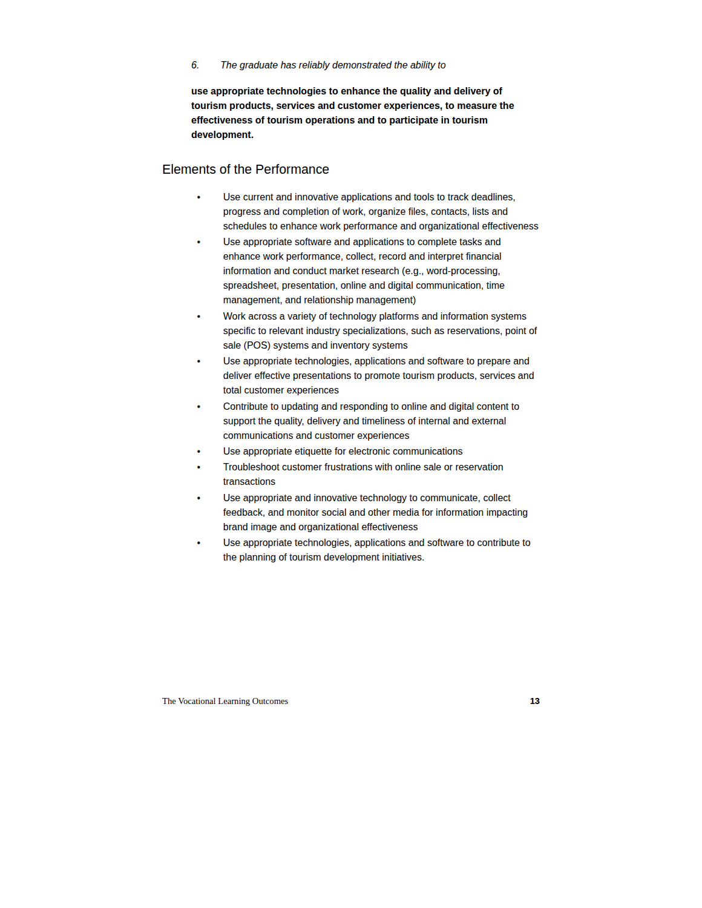6. The graduate has reliably demonstrated the ability to
use appropriate technologies to enhance the quality and delivery of tourism products, services and customer experiences, to measure the effectiveness of tourism operations and to participate in tourism development.
Elements of the Performance
Use current and innovative applications and tools to track deadlines, progress and completion of work, organize files, contacts, lists and schedules to enhance work performance and organizational effectiveness
Use appropriate software and applications to complete tasks and enhance work performance, collect, record and interpret financial information and conduct market research (e.g., word-processing, spreadsheet, presentation, online and digital communication, time management, and relationship management)
Work across a variety of technology platforms and information systems specific to relevant industry specializations, such as reservations, point of sale (POS) systems and inventory systems
Use appropriate technologies, applications and software to prepare and deliver effective presentations to promote tourism products, services and total customer experiences
Contribute to updating and responding to online and digital content to support the quality, delivery and timeliness of internal and external communications and customer experiences
Use appropriate etiquette for electronic communications
Troubleshoot customer frustrations with online sale or reservation transactions
Use appropriate and innovative technology to communicate, collect feedback, and monitor social and other media for information impacting brand image and organizational effectiveness
Use appropriate technologies, applications and software to contribute to the planning of tourism development initiatives.
The Vocational Learning Outcomes 13